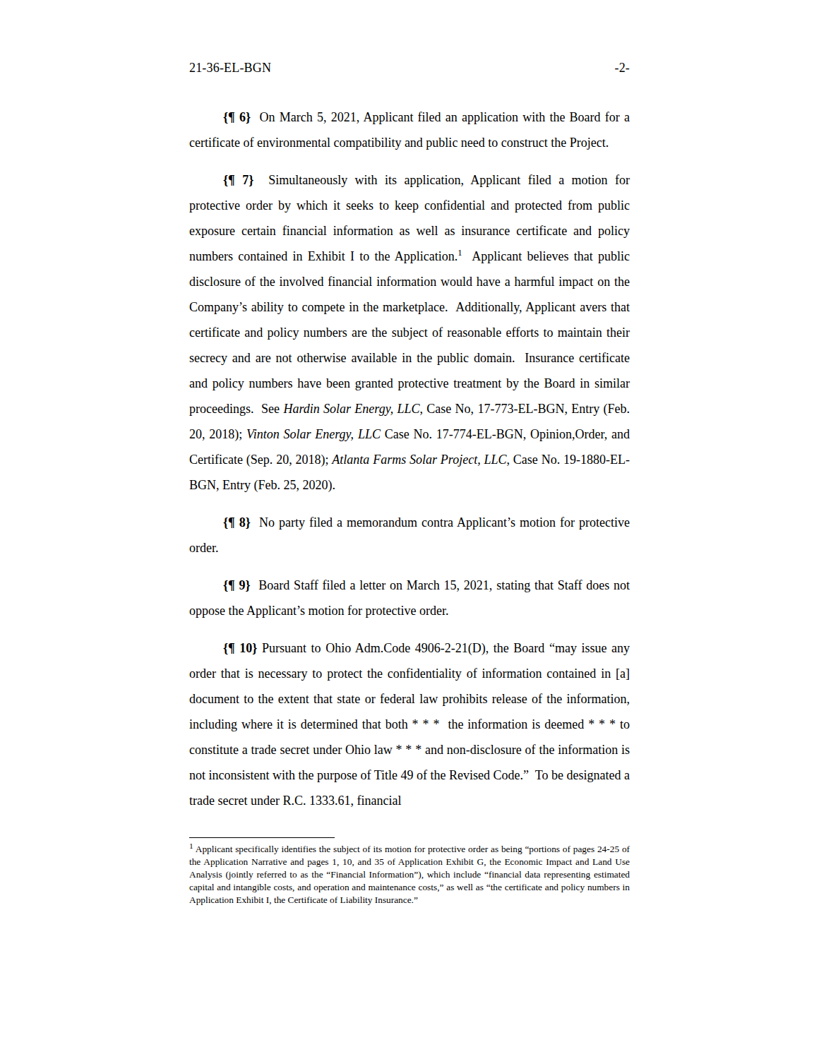21-36-EL-BGN -2-
{¶ 6} On March 5, 2021, Applicant filed an application with the Board for a certificate of environmental compatibility and public need to construct the Project.
{¶ 7} Simultaneously with its application, Applicant filed a motion for protective order by which it seeks to keep confidential and protected from public exposure certain financial information as well as insurance certificate and policy numbers contained in Exhibit I to the Application.1 Applicant believes that public disclosure of the involved financial information would have a harmful impact on the Company’s ability to compete in the marketplace. Additionally, Applicant avers that certificate and policy numbers are the subject of reasonable efforts to maintain their secrecy and are not otherwise available in the public domain. Insurance certificate and policy numbers have been granted protective treatment by the Board in similar proceedings. See Hardin Solar Energy, LLC, Case No, 17-773-EL-BGN, Entry (Feb. 20, 2018); Vinton Solar Energy, LLC Case No. 17-774-EL-BGN, Opinion,Order, and Certificate (Sep. 20, 2018); Atlanta Farms Solar Project, LLC, Case No. 19-1880-EL-BGN, Entry (Feb. 25, 2020).
{¶ 8} No party filed a memorandum contra Applicant’s motion for protective order.
{¶ 9} Board Staff filed a letter on March 15, 2021, stating that Staff does not oppose the Applicant’s motion for protective order.
{¶ 10} Pursuant to Ohio Adm.Code 4906-2-21(D), the Board “may issue any order that is necessary to protect the confidentiality of information contained in [a] document to the extent that state or federal law prohibits release of the information, including where it is determined that both * * * the information is deemed * * * to constitute a trade secret under Ohio law * * * and non-disclosure of the information is not inconsistent with the purpose of Title 49 of the Revised Code.” To be designated a trade secret under R.C. 1333.61, financial
1 Applicant specifically identifies the subject of its motion for protective order as being “portions of pages 24-25 of the Application Narrative and pages 1, 10, and 35 of Application Exhibit G, the Economic Impact and Land Use Analysis (jointly referred to as the “Financial Information”), which include “financial data representing estimated capital and intangible costs, and operation and maintenance costs,” as well as “the certificate and policy numbers in Application Exhibit I, the Certificate of Liability Insurance.”